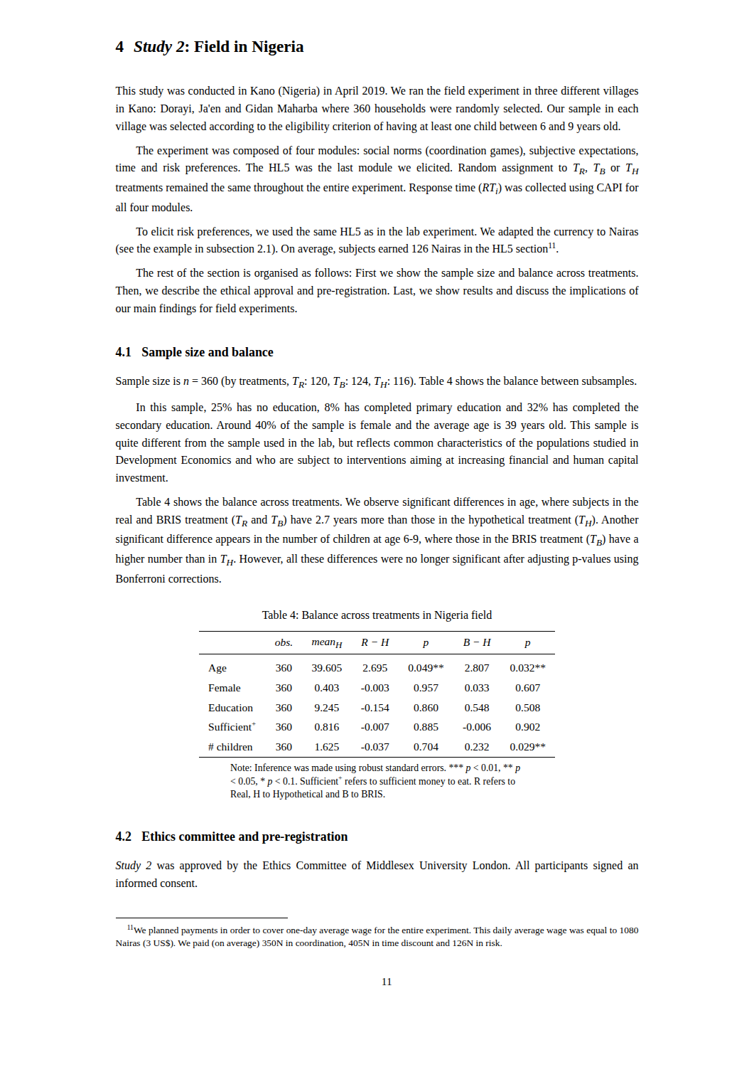4 Study 2: Field in Nigeria
This study was conducted in Kano (Nigeria) in April 2019. We ran the field experiment in three different villages in Kano: Dorayi, Ja'en and Gidan Maharba where 360 households were randomly selected. Our sample in each village was selected according to the eligibility criterion of having at least one child between 6 and 9 years old.
The experiment was composed of four modules: social norms (coordination games), subjective expectations, time and risk preferences. The HL5 was the last module we elicited. Random assignment to TR, TB or TH treatments remained the same throughout the entire experiment. Response time (RTi) was collected using CAPI for all four modules.
To elicit risk preferences, we used the same HL5 as in the lab experiment. We adapted the currency to Nairas (see the example in subsection 2.1). On average, subjects earned 126 Nairas in the HL5 section11.
The rest of the section is organised as follows: First we show the sample size and balance across treatments. Then, we describe the ethical approval and pre-registration. Last, we show results and discuss the implications of our main findings for field experiments.
4.1 Sample size and balance
Sample size is n = 360 (by treatments, TR: 120, TB: 124, TH: 116). Table 4 shows the balance between subsamples.
In this sample, 25% has no education, 8% has completed primary education and 32% has completed the secondary education. Around 40% of the sample is female and the average age is 39 years old. This sample is quite different from the sample used in the lab, but reflects common characteristics of the populations studied in Development Economics and who are subject to interventions aiming at increasing financial and human capital investment.
Table 4 shows the balance across treatments. We observe significant differences in age, where subjects in the real and BRIS treatment (TR and TB) have 2.7 years more than those in the hypothetical treatment (TH). Another significant difference appears in the number of children at age 6-9, where those in the BRIS treatment (TB) have a higher number than in TH. However, all these differences were no longer significant after adjusting p-values using Bonferroni corrections.
Table 4: Balance across treatments in Nigeria field
| | obs. | mean H | R − H | p | B − H | p |
| --- | --- | --- | --- | --- | --- | --- |
| Age | 360 | 39.605 | 2.695 | 0.049** | 2.807 | 0.032** |
| Female | 360 | 0.403 | -0.003 | 0.957 | 0.033 | 0.607 |
| Education | 360 | 9.245 | -0.154 | 0.860 | 0.548 | 0.508 |
| Sufficient + | 360 | 0.816 | -0.007 | 0.885 | -0.006 | 0.902 |
| # children | 360 | 1.625 | -0.037 | 0.704 | 0.232 | 0.029** |
Note: Inference was made using robust standard errors. *** p < 0.01, ** p < 0.05, * p < 0.1. Sufficient+ refers to sufficient money to eat. R refers to Real, H to Hypothetical and B to BRIS.
4.2 Ethics committee and pre-registration
Study 2 was approved by the Ethics Committee of Middlesex University London. All participants signed an informed consent.
11We planned payments in order to cover one-day average wage for the entire experiment. This daily average wage was equal to 1080 Nairas (3 US$). We paid (on average) 350N in coordination, 405N in time discount and 126N in risk.
11